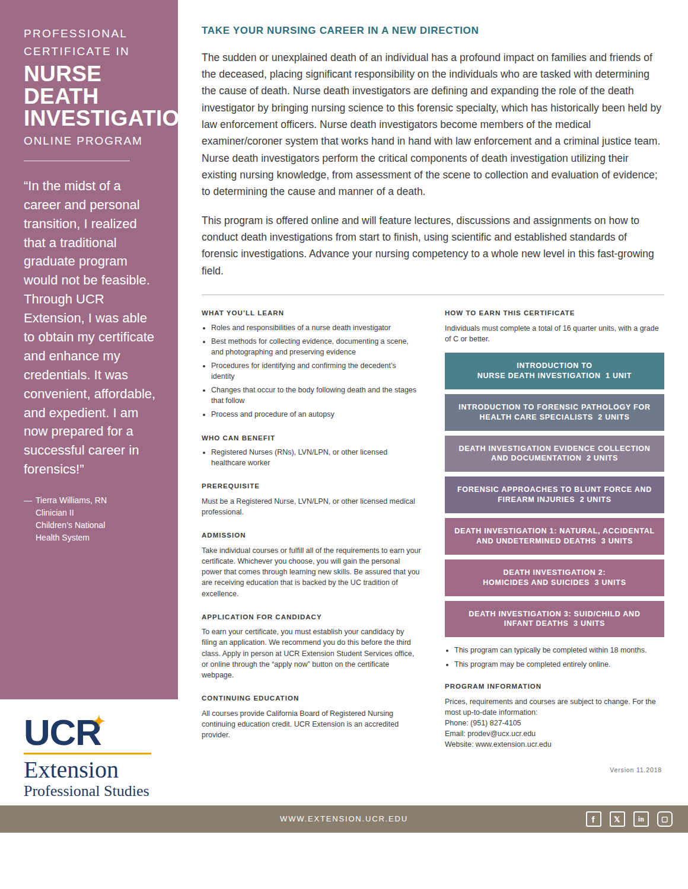Professional
Certificate in Nurse Death Investigation Online Program
“In the midst of a career and personal transition, I realized that a traditional graduate program would not be feasible. Through UCR Extension, I was able to obtain my certificate and enhance my credentials. It was convenient, affordable, and expedient. I am now prepared for a successful career in forensics!”
—Tierra Williams, RN
Clinician II
Children’s National
Health System
UCR✦
Extension
Professional Studies
Take your nursing career in a new direction
The sudden or unexplained death of an individual has a profound impact on families and friends of the deceased, placing significant responsibility on the individuals who are tasked with determining the cause of death. Nurse death investigators are defining and expanding the role of the death investigator by bringing nursing science to this forensic specialty, which has historically been held by law enforcement officers. Nurse death investigators become members of the medical examiner/coroner system that works hand in hand with law enforcement and a criminal justice team. Nurse death investigators perform the critical components of death investigation utilizing their existing nursing knowledge, from assessment of the scene to collection and evaluation of evidence; to determining the cause and manner of a death.
This program is offered online and will feature lectures, discussions and assignments on how to conduct death investigations from start to finish, using scientific and established standards of forensic investigations. Advance your nursing competency to a whole new level in this fast-growing field.
What you’ll learn
Roles and responsibilities of a nurse death investigator
Best methods for collecting evidence, documenting a scene, and photographing and preserving evidence
Procedures for identifying and confirming the decedent’s identity
Changes that occur to the body following death and the stages that follow
Process and procedure of an autopsy
Who can benefit
Registered Nurses (RNs), LVN/LPN, or other licensed healthcare worker
Prerequisite
Must be a Registered Nurse, LVN/LPN, or other licensed medical professional.
Admission
Take individual courses or fulfill all of the requirements to earn your certificate. Whichever you choose, you will gain the personal power that comes through learning new skills. Be assured that you are receiving education that is backed by the UC tradition of excellence.
Application for candidacy
To earn your certificate, you must establish your candidacy by filing an application. We recommend you do this before the third class. Apply in person at UCR Extension Student Services office, or online through the “apply now” button on the certificate webpage.
Continuing education
All courses provide California Board of Registered Nursing continuing education credit. UCR Extension is an accredited provider.
How to earn this certificate
Individuals must complete a total of 16 quarter units, with a grade of C or better.
Introduction to
Nurse Death Investigation 1 Unit
Introduction to Forensic Pathology for
Health Care Specialists 2 Units
Death Investigation Evidence Collection
and Documentation 2 Units
Forensic Approaches to Blunt Force and
Firearm Injuries 2 Units
Death Investigation 1: Natural, Accidental
and Undetermined Deaths 3 Units
Death Investigation 2:
Homicides and Suicides 3 Units
Death Investigation 3: SUID/Child and
Infant Deaths 3 Units
This program can typically be completed within 18 months.
This program may be completed entirely online.
Program information
Prices, requirements and courses are subject to change. For the most up-to-date information:
Phone: (951) 827-4105
Email: prodev@ucx.ucr.edu
Website: www.extension.ucr.edu
Version 11.2018
www.extension.ucr.edu
f 𝕏 in ▢